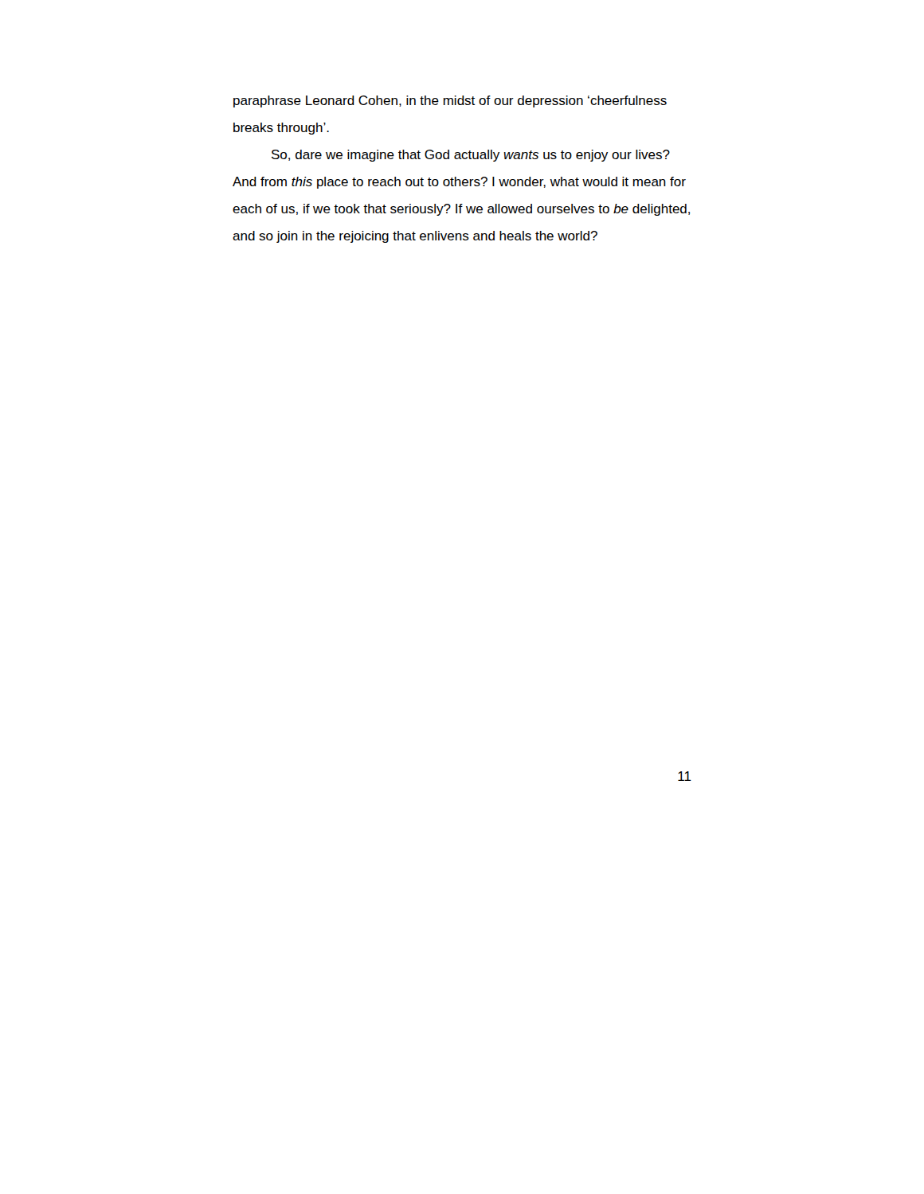paraphrase Leonard Cohen, in the midst of our depression ‘cheerfulness breaks through’.
So, dare we imagine that God actually wants us to enjoy our lives? And from this place to reach out to others? I wonder, what would it mean for each of us, if we took that seriously? If we allowed ourselves to be delighted, and so join in the rejoicing that enlivens and heals the world?
11